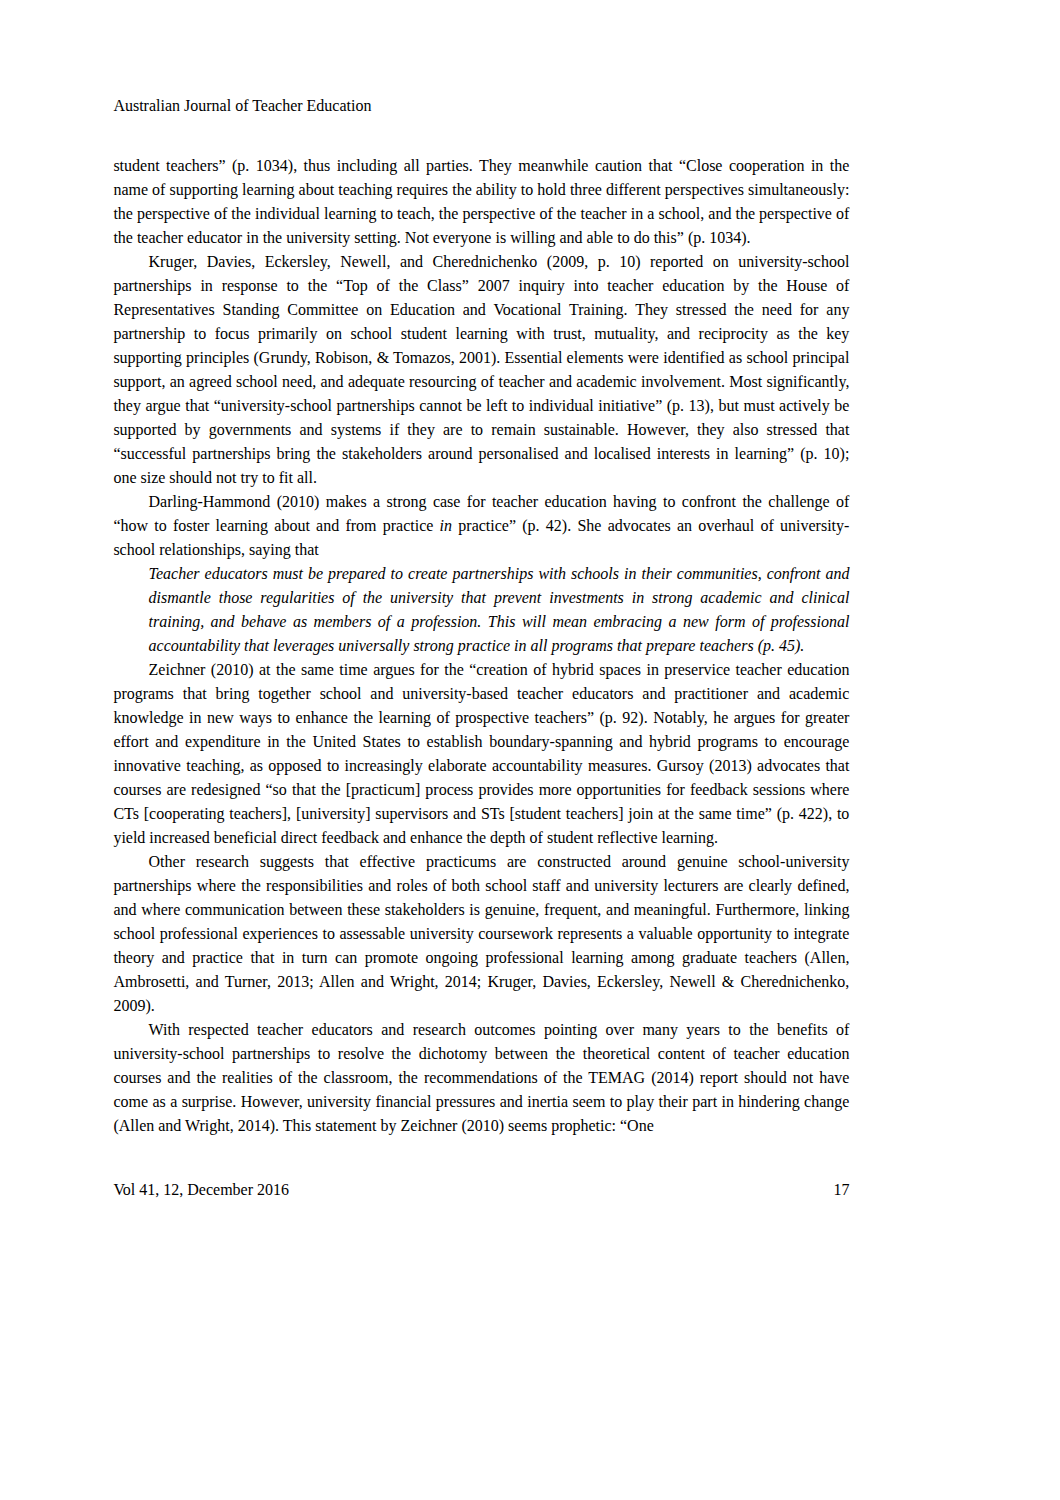Australian Journal of Teacher Education
student teachers” (p. 1034), thus including all parties. They meanwhile caution that “Close cooperation in the name of supporting learning about teaching requires the ability to hold three different perspectives simultaneously: the perspective of the individual learning to teach, the perspective of the teacher in a school, and the perspective of the teacher educator in the university setting. Not everyone is willing and able to do this” (p. 1034).
Kruger, Davies, Eckersley, Newell, and Cherednichenko (2009, p. 10) reported on university-school partnerships in response to the “Top of the Class” 2007 inquiry into teacher education by the House of Representatives Standing Committee on Education and Vocational Training. They stressed the need for any partnership to focus primarily on school student learning with trust, mutuality, and reciprocity as the key supporting principles (Grundy, Robison, & Tomazos, 2001). Essential elements were identified as school principal support, an agreed school need, and adequate resourcing of teacher and academic involvement. Most significantly, they argue that “university-school partnerships cannot be left to individual initiative” (p. 13), but must actively be supported by governments and systems if they are to remain sustainable. However, they also stressed that “successful partnerships bring the stakeholders around personalised and localised interests in learning” (p. 10); one size should not try to fit all.
Darling-Hammond (2010) makes a strong case for teacher education having to confront the challenge of “how to foster learning about and from practice in practice” (p. 42). She advocates an overhaul of university-school relationships, saying that
Teacher educators must be prepared to create partnerships with schools in their communities, confront and dismantle those regularities of the university that prevent investments in strong academic and clinical training, and behave as members of a profession. This will mean embracing a new form of professional accountability that leverages universally strong practice in all programs that prepare teachers (p. 45).
Zeichner (2010) at the same time argues for the “creation of hybrid spaces in preservice teacher education programs that bring together school and university-based teacher educators and practitioner and academic knowledge in new ways to enhance the learning of prospective teachers” (p. 92). Notably, he argues for greater effort and expenditure in the United States to establish boundary-spanning and hybrid programs to encourage innovative teaching, as opposed to increasingly elaborate accountability measures. Gursoy (2013) advocates that courses are redesigned “so that the [practicum] process provides more opportunities for feedback sessions where CTs [cooperating teachers], [university] supervisors and STs [student teachers] join at the same time” (p. 422), to yield increased beneficial direct feedback and enhance the depth of student reflective learning.
Other research suggests that effective practicums are constructed around genuine school-university partnerships where the responsibilities and roles of both school staff and university lecturers are clearly defined, and where communication between these stakeholders is genuine, frequent, and meaningful. Furthermore, linking school professional experiences to assessable university coursework represents a valuable opportunity to integrate theory and practice that in turn can promote ongoing professional learning among graduate teachers (Allen, Ambrosetti, and Turner, 2013; Allen and Wright, 2014; Kruger, Davies, Eckersley, Newell & Cherednichenko, 2009).
With respected teacher educators and research outcomes pointing over many years to the benefits of university-school partnerships to resolve the dichotomy between the theoretical content of teacher education courses and the realities of the classroom, the recommendations of the TEMAG (2014) report should not have come as a surprise. However, university financial pressures and inertia seem to play their part in hindering change (Allen and Wright, 2014). This statement by Zeichner (2010) seems prophetic: “One
Vol 41, 12, December 2016 17